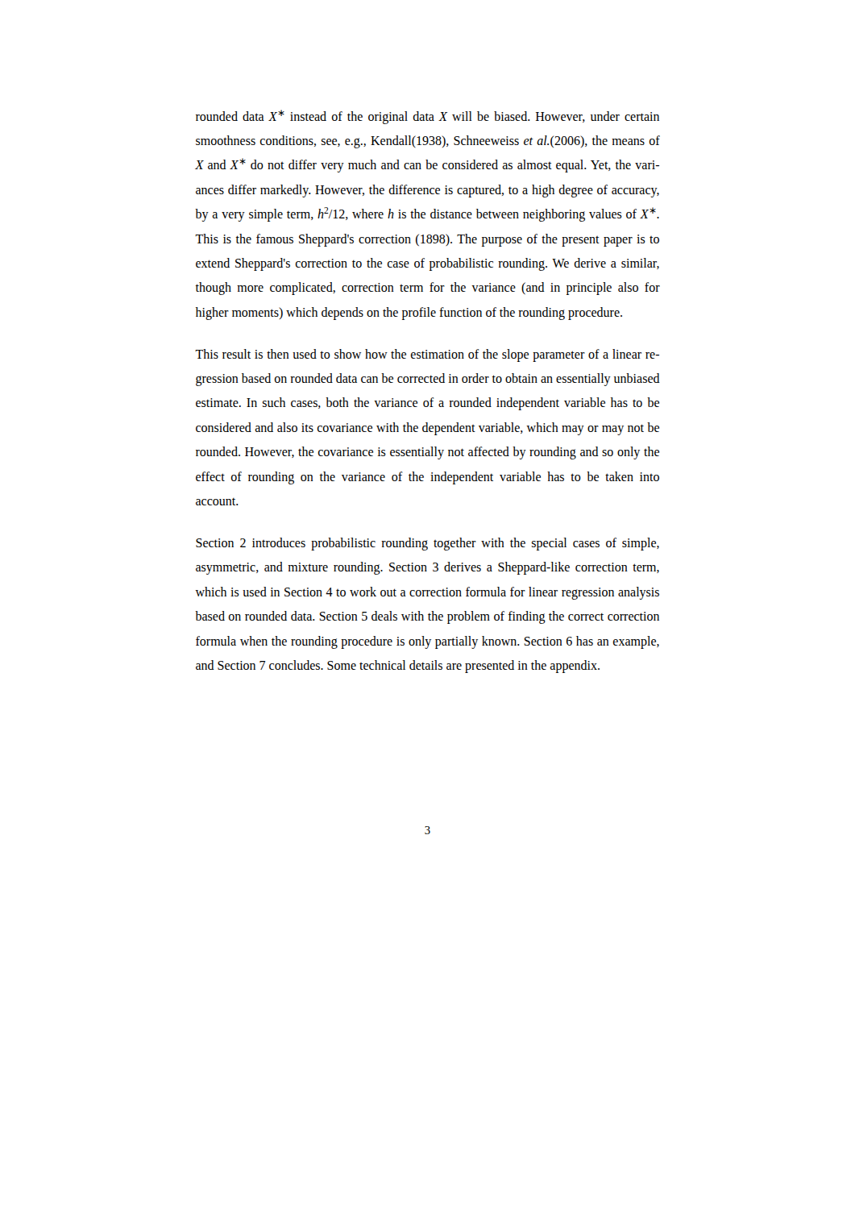rounded data X∗ instead of the original data X will be biased. However, under certain smoothness conditions, see, e.g., Kendall(1938), Schneeweiss et al.(2006), the means of X and X∗ do not differ very much and can be considered as almost equal. Yet, the variances differ markedly. However, the difference is captured, to a high degree of accuracy, by a very simple term, h2/12, where h is the distance between neighboring values of X∗. This is the famous Sheppard's correction (1898). The purpose of the present paper is to extend Sheppard's correction to the case of probabilistic rounding. We derive a similar, though more complicated, correction term for the variance (and in principle also for higher moments) which depends on the profile function of the rounding procedure.
This result is then used to show how the estimation of the slope parameter of a linear regression based on rounded data can be corrected in order to obtain an essentially unbiased estimate. In such cases, both the variance of a rounded independent variable has to be considered and also its covariance with the dependent variable, which may or may not be rounded. However, the covariance is essentially not affected by rounding and so only the effect of rounding on the variance of the independent variable has to be taken into account.
Section 2 introduces probabilistic rounding together with the special cases of simple, asymmetric, and mixture rounding. Section 3 derives a Sheppard-like correction term, which is used in Section 4 to work out a correction formula for linear regression analysis based on rounded data. Section 5 deals with the problem of finding the correct correction formula when the rounding procedure is only partially known. Section 6 has an example, and Section 7 concludes. Some technical details are presented in the appendix.
3